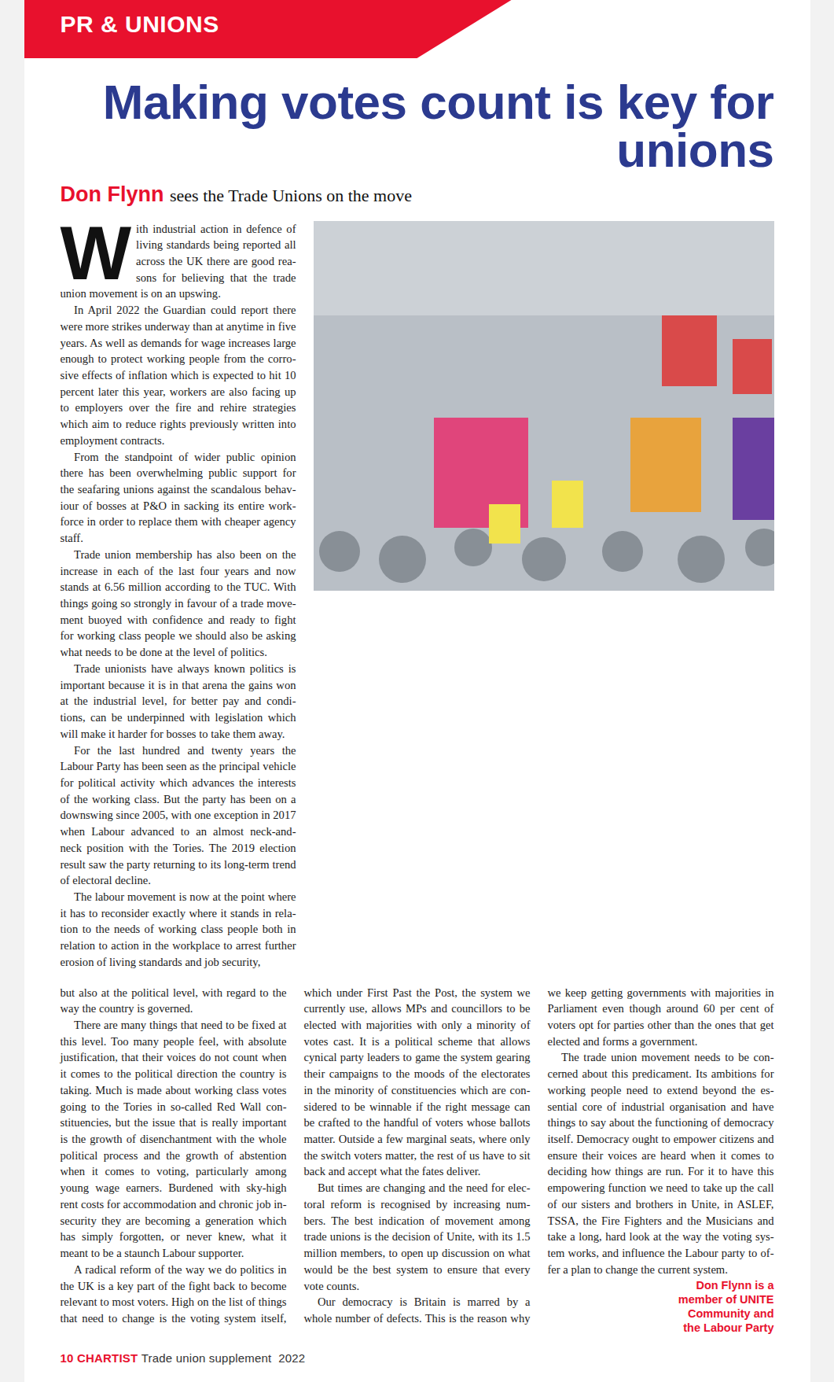PR & UNIONS
Making votes count is key for unions
Don Flynn sees the Trade Unions on the move
With industrial action in defence of living standards being reported all across the UK there are good reasons for believing that the trade union movement is on an upswing.
In April 2022 the Guardian could report there were more strikes underway than at anytime in five years. As well as demands for wage increases large enough to protect working people from the corrosive effects of inflation which is expected to hit 10 percent later this year, workers are also facing up to employers over the fire and rehire strategies which aim to reduce rights previously written into employment contracts.
From the standpoint of wider public opinion there has been overwhelming public support for the seafaring unions against the scandalous behaviour of bosses at P&O in sacking its entire workforce in order to replace them with cheaper agency staff.
Trade union membership has also been on the increase in each of the last four years and now stands at 6.56 million according to the TUC. With things going so strongly in favour of a trade movement buoyed with confidence and ready to fight for working class people we should also be asking what needs to be done at the level of politics.
Trade unionists have always known politics is important because it is in that arena the gains won at the industrial level, for better pay and conditions, can be underpinned with legislation which will make it harder for bosses to take them away.
For the last hundred and twenty years the Labour Party has been seen as the principal vehicle for political activity which advances the interests of the working class. But the party has been on a downswing since 2005, with one exception in 2017 when Labour advanced to an almost neck-and-neck position with the Tories. The 2019 election result saw the party returning to its long-term trend of electoral decline.
The labour movement is now at the point where it has to reconsider exactly where it stands in relation to the needs of working class people both in relation to action in the workplace to arrest further erosion of living standards and job security,
but also at the political level, with regard to the way the country is governed.
There are many things that need to be fixed at this level. Too many people feel, with absolute justification, that their voices do not count when it comes to the political direction the country is taking. Much is made about working class votes going to the Tories in so-called Red Wall constituencies, but the issue that is really important is the growth of disenchantment with the whole political process and the growth of abstention when it comes to voting, particularly among young wage earners. Burdened with sky-high rent costs for accommodation and chronic job insecurity they are becoming a generation which has simply forgotten, or never knew, what it meant to be a staunch Labour supporter.
A radical reform of the way we do politics in the UK is a key part of the fight back to become relevant to most voters. High on the list of things that need to change is the voting system itself, which under First Past the Post, the system we currently use, allows MPs and councillors to be elected with majorities with only a minority of votes cast. It is a political scheme that allows cynical party leaders to game the system gearing their campaigns to the moods of the electorates in the minority of constituencies which are considered to be winnable if the right message can be crafted to the handful of voters whose ballots matter. Outside a few marginal seats, where only the switch voters matter, the rest of us have to sit back and accept what the fates deliver.
But times are changing and the need for electoral reform is recognised by increasing numbers. The best indication of movement among trade unions is the decision of Unite, with its 1.5 million members, to open up discussion on what would be the best system to ensure that every vote counts.
Our democracy is Britain is marred by a whole number of defects. This is the reason why we keep getting governments with majorities in Parliament even though around 60 per cent of voters opt for parties other than the ones that get elected and forms a government.
The trade union movement needs to be concerned about this predicament. Its ambitions for working people need to extend beyond the essential core of industrial organisation and have things to say about the functioning of democracy itself. Democracy ought to empower citizens and ensure their voices are heard when it comes to deciding how things are run. For it to have this empowering function we need to take up the call of our sisters and brothers in Unite, in ASLEF, TSSA, the Fire Fighters and the Musicians and take a long, hard look at the way the voting system works, and influence the Labour party to offer a plan to change the current system.
Don Flynn is a
member of UNITE
Community and
the Labour Party
10 CHARTIST Trade union supplement 2022